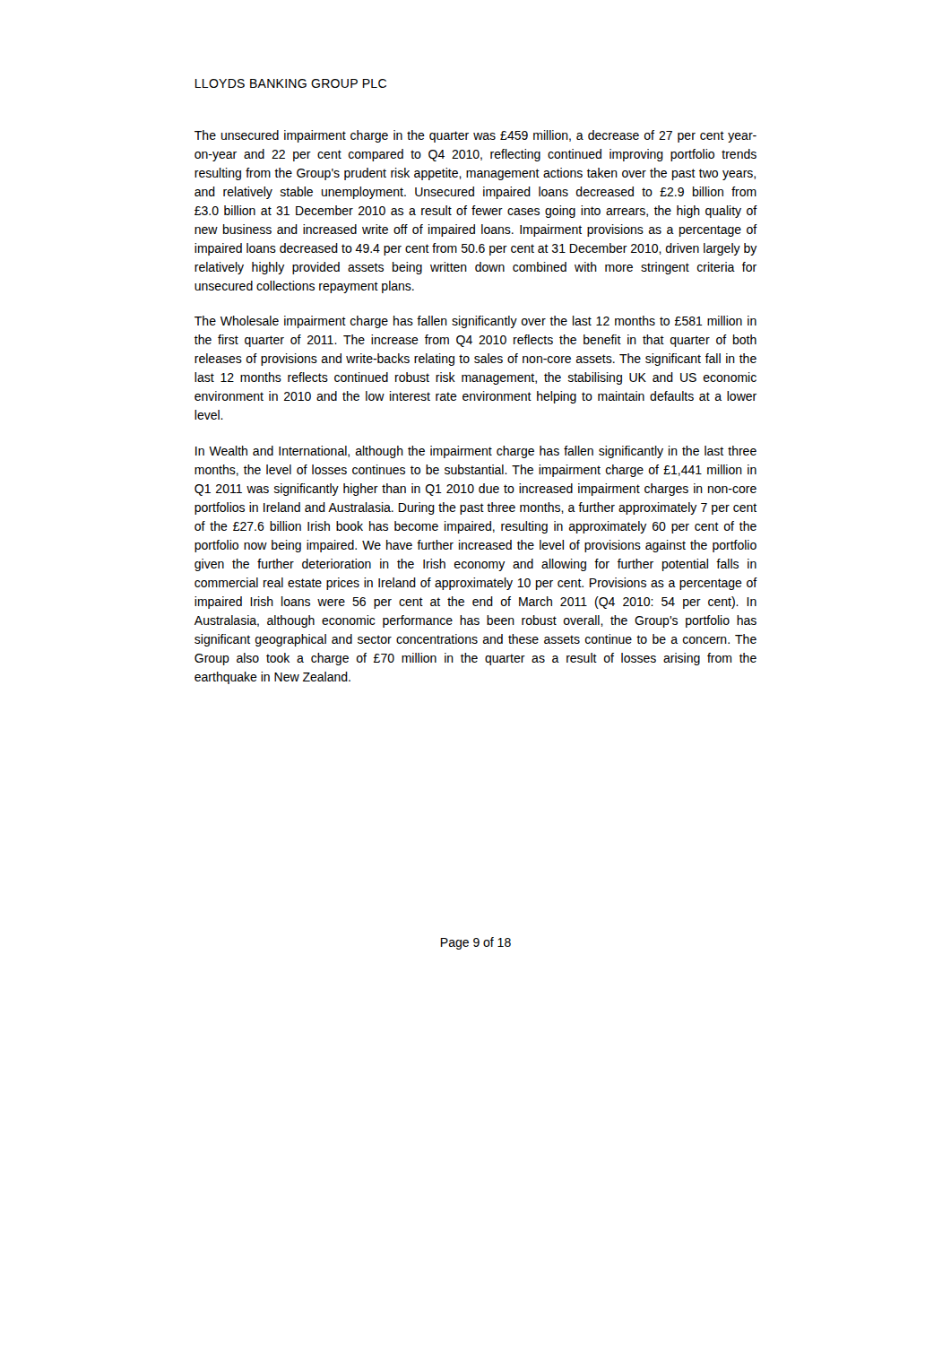LLOYDS BANKING GROUP PLC
The unsecured impairment charge in the quarter was £459 million, a decrease of 27 per cent year-on-year and 22 per cent compared to Q4 2010, reflecting continued improving portfolio trends resulting from the Group's prudent risk appetite, management actions taken over the past two years, and relatively stable unemployment. Unsecured impaired loans decreased to £2.9 billion from £3.0 billion at 31 December 2010 as a result of fewer cases going into arrears, the high quality of new business and increased write off of impaired loans. Impairment provisions as a percentage of impaired loans decreased to 49.4 per cent from 50.6 per cent at 31 December 2010, driven largely by relatively highly provided assets being written down combined with more stringent criteria for unsecured collections repayment plans.
The Wholesale impairment charge has fallen significantly over the last 12 months to £581 million in the first quarter of 2011. The increase from Q4 2010 reflects the benefit in that quarter of both releases of provisions and write-backs relating to sales of non-core assets. The significant fall in the last 12 months reflects continued robust risk management, the stabilising UK and US economic environment in 2010 and the low interest rate environment helping to maintain defaults at a lower level.
In Wealth and International, although the impairment charge has fallen significantly in the last three months, the level of losses continues to be substantial. The impairment charge of £1,441 million in Q1 2011 was significantly higher than in Q1 2010 due to increased impairment charges in non-core portfolios in Ireland and Australasia. During the past three months, a further approximately 7 per cent of the £27.6 billion Irish book has become impaired, resulting in approximately 60 per cent of the portfolio now being impaired. We have further increased the level of provisions against the portfolio given the further deterioration in the Irish economy and allowing for further potential falls in commercial real estate prices in Ireland of approximately 10 per cent. Provisions as a percentage of impaired Irish loans were 56 per cent at the end of March 2011 (Q4 2010: 54 per cent). In Australasia, although economic performance has been robust overall, the Group's portfolio has significant geographical and sector concentrations and these assets continue to be a concern. The Group also took a charge of £70 million in the quarter as a result of losses arising from the earthquake in New Zealand.
Page 9 of 18